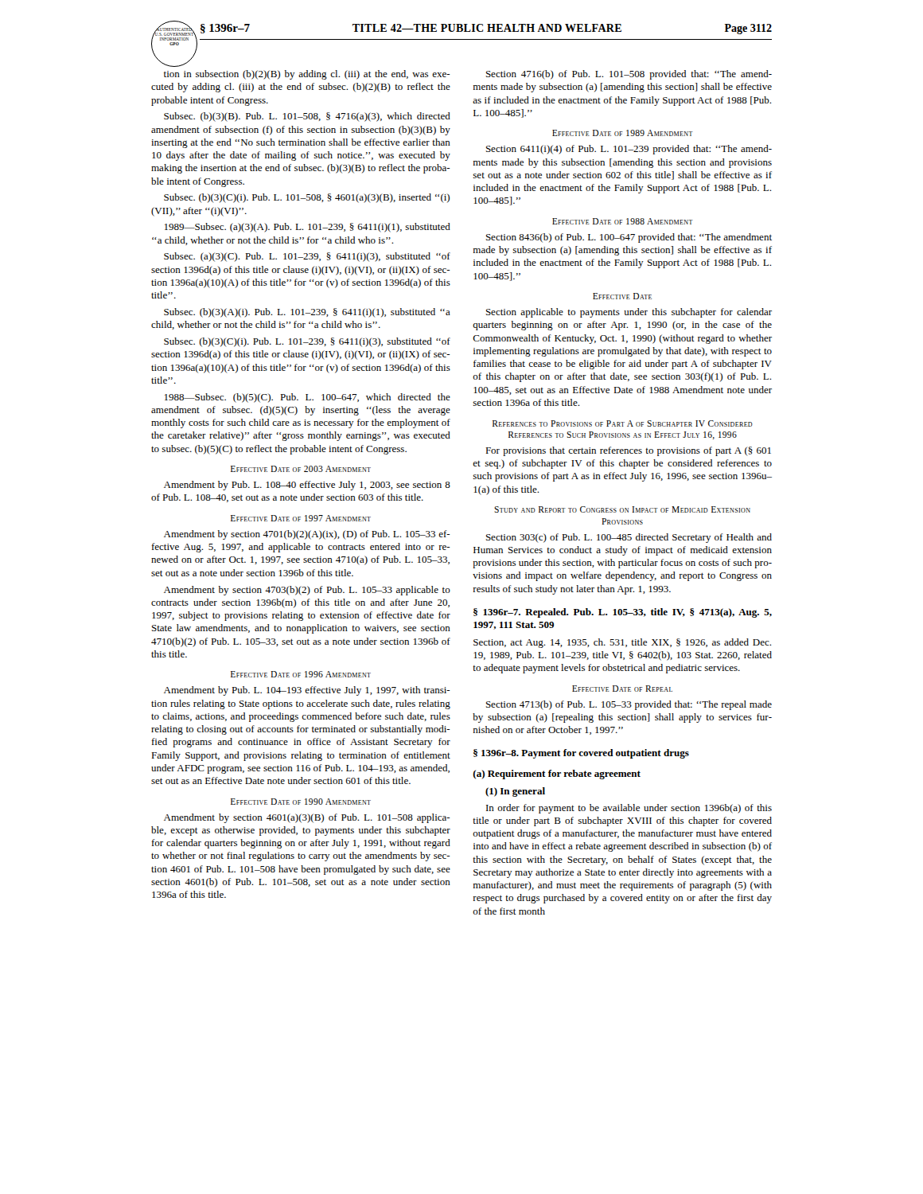AUTHENTICATED U.S. GOVERNMENT INFORMATION GPO
§ 1396r–7
TITLE 42—THE PUBLIC HEALTH AND WELFARE
Page 3112
tion in subsection (b)(2)(B) by adding cl. (iii) at the end, was executed by adding cl. (iii) at the end of subsec. (b)(2)(B) to reflect the probable intent of Congress.
Subsec. (b)(3)(B). Pub. L. 101–508, § 4716(a)(3), which directed amendment of subsection (f) of this section in subsection (b)(3)(B) by inserting at the end ‘‘No such termination shall be effective earlier than 10 days after the date of mailing of such notice.’’, was executed by making the insertion at the end of subsec. (b)(3)(B) to reflect the probable intent of Congress.
Subsec. (b)(3)(C)(i). Pub. L. 101–508, § 4601(a)(3)(B), inserted ‘‘(i)(VII),’’ after ‘‘(i)(VI)’’.
1989—Subsec. (a)(3)(A). Pub. L. 101–239, § 6411(i)(1), substituted ‘‘a child, whether or not the child is’’ for ‘‘a child who is’’.
Subsec. (a)(3)(C). Pub. L. 101–239, § 6411(i)(3), substituted ‘‘of section 1396d(a) of this title or clause (i)(IV), (i)(VI), or (ii)(IX) of section 1396a(a)(10)(A) of this title’’ for ‘‘or (v) of section 1396d(a) of this title’’.
Subsec. (b)(3)(A)(i). Pub. L. 101–239, § 6411(i)(1), substituted ‘‘a child, whether or not the child is’’ for ‘‘a child who is’’.
Subsec. (b)(3)(C)(i). Pub. L. 101–239, § 6411(i)(3), substituted ‘‘of section 1396d(a) of this title or clause (i)(IV), (i)(VI), or (ii)(IX) of section 1396a(a)(10)(A) of this title’’ for ‘‘or (v) of section 1396d(a) of this title’’.
1988—Subsec. (b)(5)(C). Pub. L. 100–647, which directed the amendment of subsec. (d)(5)(C) by inserting ‘‘(less the average monthly costs for such child care as is necessary for the employment of the caretaker relative)’’ after ‘‘gross monthly earnings’’, was executed to subsec. (b)(5)(C) to reflect the probable intent of Congress.
Effective Date of 2003 Amendment
Amendment by Pub. L. 108–40 effective July 1, 2003, see section 8 of Pub. L. 108–40, set out as a note under section 603 of this title.
Effective Date of 1997 Amendment
Amendment by section 4701(b)(2)(A)(ix), (D) of Pub. L. 105–33 effective Aug. 5, 1997, and applicable to contracts entered into or renewed on or after Oct. 1, 1997, see section 4710(a) of Pub. L. 105–33, set out as a note under section 1396b of this title.
Amendment by section 4703(b)(2) of Pub. L. 105–33 applicable to contracts under section 1396b(m) of this title on and after June 20, 1997, subject to provisions relating to extension of effective date for State law amendments, and to nonapplication to waivers, see section 4710(b)(2) of Pub. L. 105–33, set out as a note under section 1396b of this title.
Effective Date of 1996 Amendment
Amendment by Pub. L. 104–193 effective July 1, 1997, with transition rules relating to State options to accelerate such date, rules relating to claims, actions, and proceedings commenced before such date, rules relating to closing out of accounts for terminated or substantially modified programs and continuance in office of Assistant Secretary for Family Support, and provisions relating to termination of entitlement under AFDC program, see section 116 of Pub. L. 104–193, as amended, set out as an Effective Date note under section 601 of this title.
Effective Date of 1990 Amendment
Amendment by section 4601(a)(3)(B) of Pub. L. 101–508 applicable, except as otherwise provided, to payments under this subchapter for calendar quarters beginning on or after July 1, 1991, without regard to whether or not final regulations to carry out the amendments by section 4601 of Pub. L. 101–508 have been promulgated by such date, see section 4601(b) of Pub. L. 101–508, set out as a note under section 1396a of this title.
Section 4716(b) of Pub. L. 101–508 provided that: ‘‘The amendments made by subsection (a) [amending this section] shall be effective as if included in the enactment of the Family Support Act of 1988 [Pub. L. 100–485].’’
Effective Date of 1989 Amendment
Section 6411(i)(4) of Pub. L. 101–239 provided that: ‘‘The amendments made by this subsection [amending this section and provisions set out as a note under section 602 of this title] shall be effective as if included in the enactment of the Family Support Act of 1988 [Pub. L. 100–485].’’
Effective Date of 1988 Amendment
Section 8436(b) of Pub. L. 100–647 provided that: ‘‘The amendment made by subsection (a) [amending this section] shall be effective as if included in the enactment of the Family Support Act of 1988 [Pub. L. 100–485].’’
Effective Date
Section applicable to payments under this subchapter for calendar quarters beginning on or after Apr. 1, 1990 (or, in the case of the Commonwealth of Kentucky, Oct. 1, 1990) (without regard to whether implementing regulations are promulgated by that date), with respect to families that cease to be eligible for aid under part A of subchapter IV of this chapter on or after that date, see section 303(f)(1) of Pub. L. 100–485, set out as an Effective Date of 1988 Amendment note under section 1396a of this title.
References to Provisions of Part A of Subchapter IV Considered References to Such Provisions as in Effect July 16, 1996
For provisions that certain references to provisions of part A (§ 601 et seq.) of subchapter IV of this chapter be considered references to such provisions of part A as in effect July 16, 1996, see section 1396u–1(a) of this title.
Study and Report to Congress on Impact of Medicaid Extension Provisions
Section 303(c) of Pub. L. 100–485 directed Secretary of Health and Human Services to conduct a study of impact of medicaid extension provisions under this section, with particular focus on costs of such provisions and impact on welfare dependency, and report to Congress on results of such study not later than Apr. 1, 1993.
§ 1396r–7. Repealed. Pub. L. 105–33, title IV, § 4713(a), Aug. 5, 1997, 111 Stat. 509
Section, act Aug. 14, 1935, ch. 531, title XIX, § 1926, as added Dec. 19, 1989, Pub. L. 101–239, title VI, § 6402(b), 103 Stat. 2260, related to adequate payment levels for obstetrical and pediatric services.
Effective Date of Repeal
Section 4713(b) of Pub. L. 105–33 provided that: ‘‘The repeal made by subsection (a) [repealing this section] shall apply to services furnished on or after October 1, 1997.’’
§ 1396r–8. Payment for covered outpatient drugs
(a) Requirement for rebate agreement
(1) In general
In order for payment to be available under section 1396b(a) of this title or under part B of subchapter XVIII of this chapter for covered outpatient drugs of a manufacturer, the manufacturer must have entered into and have in effect a rebate agreement described in subsection (b) of this section with the Secretary, on behalf of States (except that, the Secretary may authorize a State to enter directly into agreements with a manufacturer), and must meet the requirements of paragraph (5) (with respect to drugs purchased by a covered entity on or after the first day of the first month